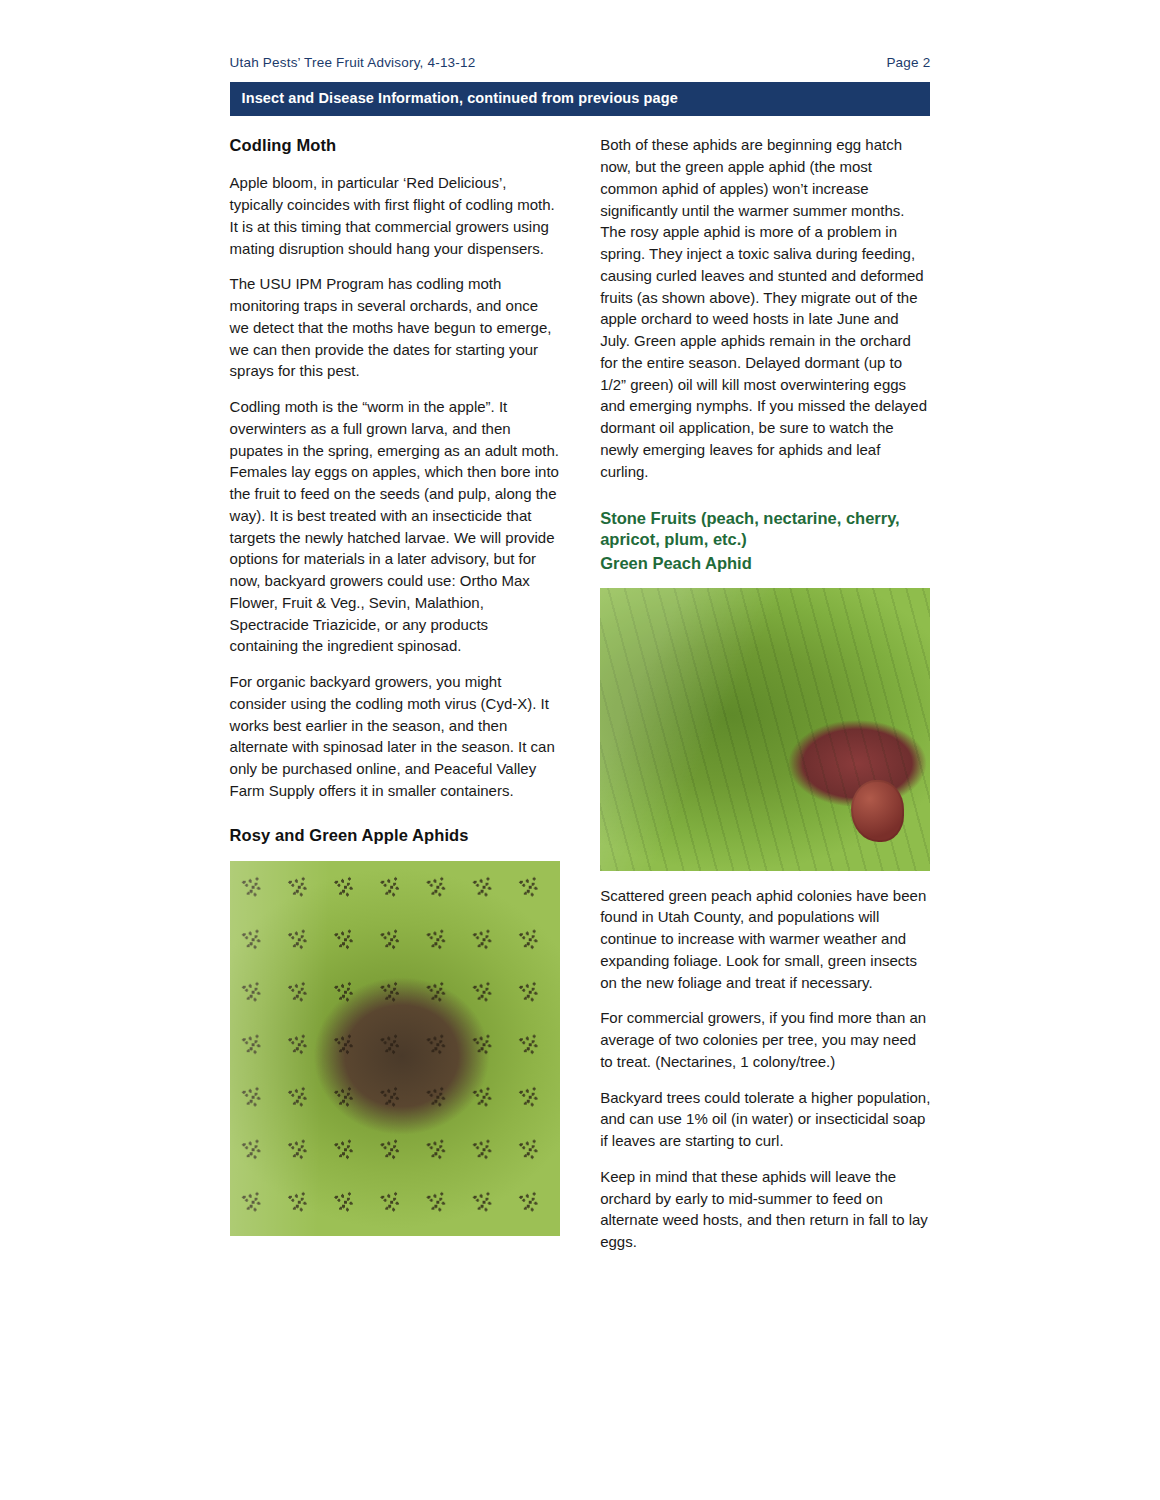Utah Pests’ Tree Fruit Advisory, 4-13-12
Page 2
Insect and Disease Information, continued from previous page
Codling Moth
Apple bloom, in particular ‘Red Delicious’, typically coincides with first flight of codling moth. It is at this timing that commercial growers using mating disruption should hang your dispensers.
The USU IPM Program has codling moth monitoring traps in several orchards, and once we detect that the moths have begun to emerge, we can then provide the dates for starting your sprays for this pest.
Codling moth is the “worm in the apple”. It overwinters as a full grown larva, and then pupates in the spring, emerging as an adult moth. Females lay eggs on apples, which then bore into the fruit to feed on the seeds (and pulp, along the way). It is best treated with an insecticide that targets the newly hatched larvae. We will provide options for materials in a later advisory, but for now, backyard growers could use: Ortho Max Flower, Fruit & Veg., Sevin, Malathion, Spectracide Triazicide, or any products containing the ingredient spinosad.
For organic backyard growers, you might consider using the codling moth virus (Cyd-X). It works best earlier in the season, and then alternate with spinosad later in the season. It can only be purchased online, and Peaceful Valley Farm Supply offers it in smaller containers.
Rosy and Green Apple Aphids
Both of these aphids are beginning egg hatch now, but the green apple aphid (the most common aphid of apples) won’t increase significantly until the warmer summer months. The rosy apple aphid is more of a problem in spring. They inject a toxic saliva during feeding, causing curled leaves and stunted and deformed fruits (as shown above). They migrate out of the apple orchard to weed hosts in late June and July. Green apple aphids remain in the orchard for the entire season. Delayed dormant (up to 1/2” green) oil will kill most overwintering eggs and emerging nymphs. If you missed the delayed dormant oil application, be sure to watch the newly emerging leaves for aphids and leaf curling.
Stone Fruits (peach, nectarine, cherry, apricot, plum, etc.)
Green Peach Aphid
Scattered green peach aphid colonies have been found in Utah County, and populations will continue to increase with warmer weather and expanding foliage. Look for small, green insects on the new foliage and treat if necessary.
For commercial growers, if you find more than an average of two colonies per tree, you may need to treat. (Nectarines, 1 colony/tree.)
Backyard trees could tolerate a higher population, and can use 1% oil (in water) or insecticidal soap if leaves are starting to curl.
Keep in mind that these aphids will leave the orchard by early to mid-summer to feed on alternate weed hosts, and then return in fall to lay eggs.